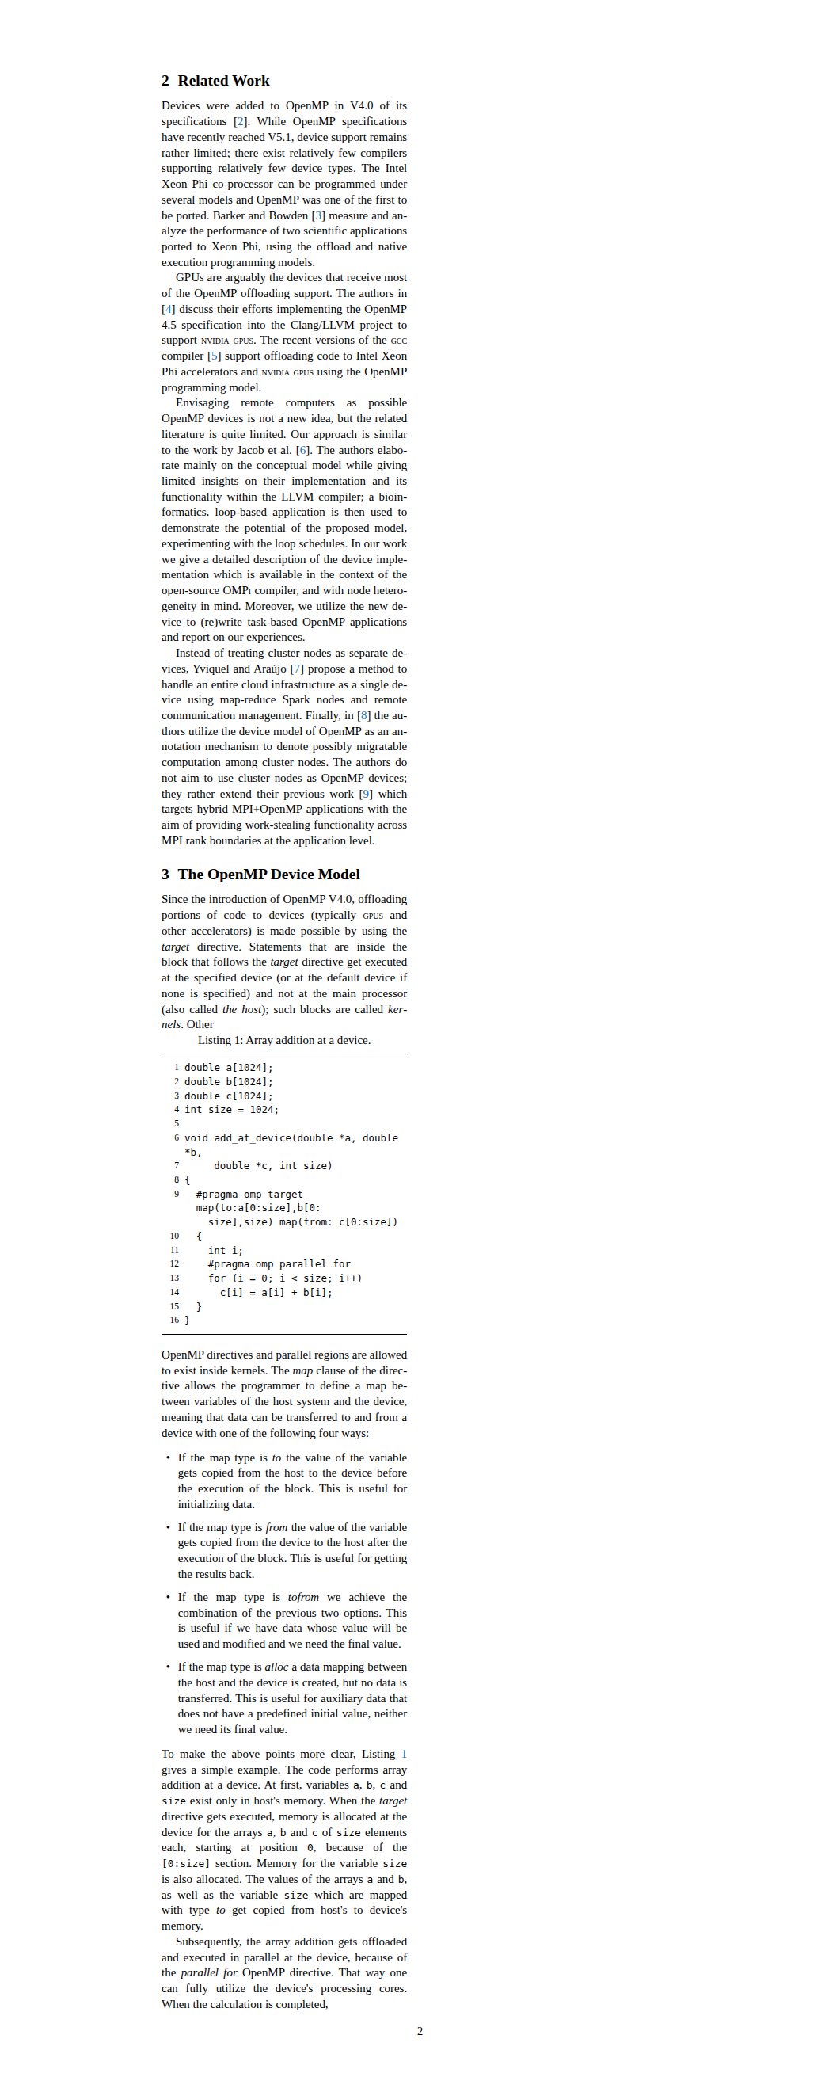2 Related Work
Devices were added to OpenMP in V4.0 of its specifications [2]. While OpenMP specifications have recently reached V5.1, device support remains rather limited; there exist relatively few compilers supporting relatively few device types. The Intel Xeon Phi co-processor can be programmed under several models and OpenMP was one of the first to be ported. Barker and Bowden [3] measure and analyze the performance of two scientific applications ported to Xeon Phi, using the offload and native execution programming models.
GPUs are arguably the devices that receive most of the OpenMP offloading support. The authors in [4] discuss their efforts implementing the OpenMP 4.5 specification into the Clang/LLVM project to support nvidia gpus. The recent versions of the gcc compiler [5] support offloading code to Intel Xeon Phi accelerators and nvidia gpus using the OpenMP programming model.
Envisaging remote computers as possible OpenMP devices is not a new idea, but the related literature is quite limited. Our approach is similar to the work by Jacob et al. [6]. The authors elaborate mainly on the conceptual model while giving limited insights on their implementation and its functionality within the LLVM compiler; a bioinformatics, loop-based application is then used to demonstrate the potential of the proposed model, experimenting with the loop schedules. In our work we give a detailed description of the device implementation which is available in the context of the open-source OMPi compiler, and with node heterogeneity in mind. Moreover, we utilize the new device to (re)write task-based OpenMP applications and report on our experiences.
Instead of treating cluster nodes as separate devices, Yviquel and Araújo [7] propose a method to handle an entire cloud infrastructure as a single device using map-reduce Spark nodes and remote communication management. Finally, in [8] the authors utilize the device model of OpenMP as an annotation mechanism to denote possibly migratable computation among cluster nodes. The authors do not aim to use cluster nodes as OpenMP devices; they rather extend their previous work [9] which targets hybrid MPI+OpenMP applications with the aim of providing work-stealing functionality across MPI rank boundaries at the application level.
3 The OpenMP Device Model
Since the introduction of OpenMP V4.0, offloading portions of code to devices (typically gpus and other accelerators) is made possible by using the target directive. Statements that are inside the block that follows the target directive get executed at the specified device (or at the default device if none is specified) and not at the main processor (also called the host); such blocks are called kernels. Other
Listing 1: Array addition at a device.
| 1 | double a[1024]; |
| 2 | double b[1024]; |
| 3 | double c[1024]; |
| 4 | int size = 1024; |
| 5 | |
| 6 | void add_at_device(double *a, double *b, |
| 7 | double *c, int size) |
| 8 | { |
| 9 | #pragma omp target map(to:a[0:size],b[0: size],size) map(from: c[0:size]) |
| 10 | { |
| 11 | int i; |
| 12 | #pragma omp parallel for |
| 13 | for (i = 0; i < size; i++) |
| 14 | c[i] = a[i] + b[i]; |
| 15 | } |
| 16 | } |
OpenMP directives and parallel regions are allowed to exist inside kernels. The map clause of the directive allows the programmer to define a map between variables of the host system and the device, meaning that data can be transferred to and from a device with one of the following four ways:
If the map type is to the value of the variable gets copied from the host to the device before the execution of the block. This is useful for initializing data.
If the map type is from the value of the variable gets copied from the device to the host after the execution of the block. This is useful for getting the results back.
If the map type is tofrom we achieve the combination of the previous two options. This is useful if we have data whose value will be used and modified and we need the final value.
If the map type is alloc a data mapping between the host and the device is created, but no data is transferred. This is useful for auxiliary data that does not have a predefined initial value, neither we need its final value.
To make the above points more clear, Listing 1 gives a simple example. The code performs array addition at a device. At first, variables a, b, c and size exist only in host's memory. When the target directive gets executed, memory is allocated at the device for the arrays a, b and c of size elements each, starting at position 0, because of the [0:size] section. Memory for the variable size is also allocated. The values of the arrays a and b, as well as the variable size which are mapped with type to get copied from host's to device's memory.
Subsequently, the array addition gets offloaded and executed in parallel at the device, because of the parallel for OpenMP directive. That way one can fully utilize the device's processing cores. When the calculation is completed,
2